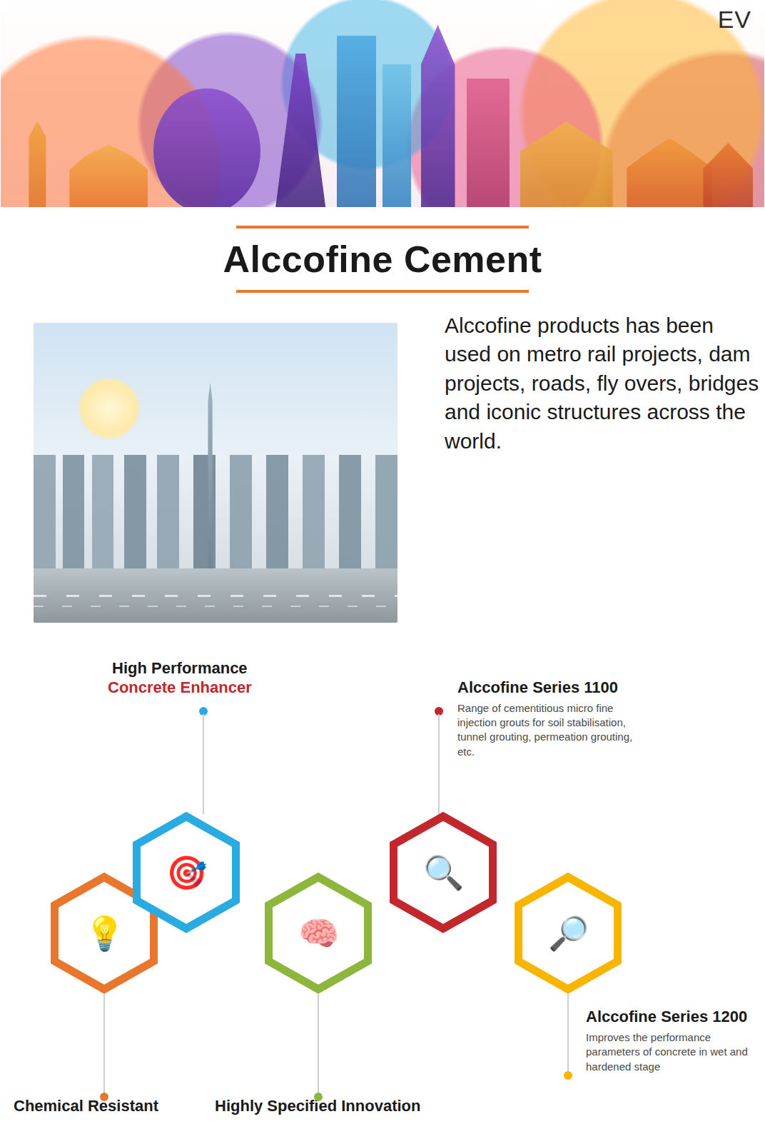EV
Alccofine Cement
Alccofine products has been used on metro rail projects, dam projects, roads, fly overs, bridges and iconic structures across the world.
High Performance
Concrete Enhancer
Alccofine Series 1100
Range of cementitious micro fine injection grouts for soil stabilisation, tunnel grouting, permeation grouting, etc.
Alccofine Series 1200
Improves the performance parameters of concrete in wet and hardened stage
Chemical Resistant
Highly Specified Innovation
💡
🎯
🧠
🔍
🔎